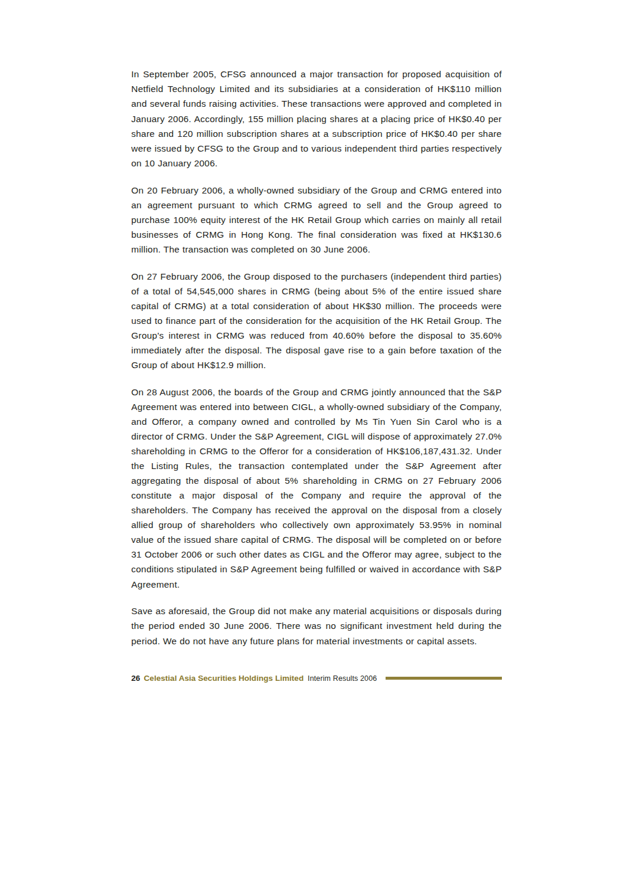In September 2005, CFSG announced a major transaction for proposed acquisition of Netfield Technology Limited and its subsidiaries at a consideration of HK$110 million and several funds raising activities. These transactions were approved and completed in January 2006. Accordingly, 155 million placing shares at a placing price of HK$0.40 per share and 120 million subscription shares at a subscription price of HK$0.40 per share were issued by CFSG to the Group and to various independent third parties respectively on 10 January 2006.
On 20 February 2006, a wholly-owned subsidiary of the Group and CRMG entered into an agreement pursuant to which CRMG agreed to sell and the Group agreed to purchase 100% equity interest of the HK Retail Group which carries on mainly all retail businesses of CRMG in Hong Kong. The final consideration was fixed at HK$130.6 million. The transaction was completed on 30 June 2006.
On 27 February 2006, the Group disposed to the purchasers (independent third parties) of a total of 54,545,000 shares in CRMG (being about 5% of the entire issued share capital of CRMG) at a total consideration of about HK$30 million. The proceeds were used to finance part of the consideration for the acquisition of the HK Retail Group. The Group's interest in CRMG was reduced from 40.60% before the disposal to 35.60% immediately after the disposal. The disposal gave rise to a gain before taxation of the Group of about HK$12.9 million.
On 28 August 2006, the boards of the Group and CRMG jointly announced that the S&P Agreement was entered into between CIGL, a wholly-owned subsidiary of the Company, and Offeror, a company owned and controlled by Ms Tin Yuen Sin Carol who is a director of CRMG. Under the S&P Agreement, CIGL will dispose of approximately 27.0% shareholding in CRMG to the Offeror for a consideration of HK$106,187,431.32. Under the Listing Rules, the transaction contemplated under the S&P Agreement after aggregating the disposal of about 5% shareholding in CRMG on 27 February 2006 constitute a major disposal of the Company and require the approval of the shareholders. The Company has received the approval on the disposal from a closely allied group of shareholders who collectively own approximately 53.95% in nominal value of the issued share capital of CRMG. The disposal will be completed on or before 31 October 2006 or such other dates as CIGL and the Offeror may agree, subject to the conditions stipulated in S&P Agreement being fulfilled or waived in accordance with S&P Agreement.
Save as aforesaid, the Group did not make any material acquisitions or disposals during the period ended 30 June 2006. There was no significant investment held during the period. We do not have any future plans for material investments or capital assets.
26 Celestial Asia Securities Holdings Limited Interim Results 2006